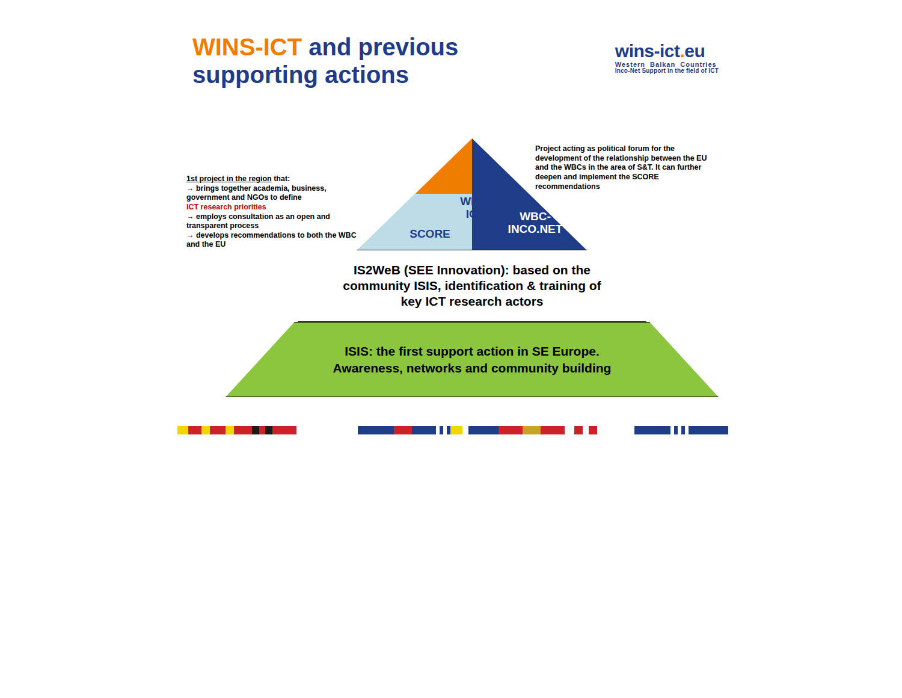WINS-ICT and previous supporting actions
wins-ict. eu
Western Balkan Countries
Inco-Net Support in the field of ICT
1st project in the region that:
→ brings together academia, business, government and NGOs to define
ICT research priorities
→ employs consultation as an open and transparent process
→ develops recommendations to both the WBC and the EU
Project acting as political forum for the development of the relationship between the EU and the WBCs in the area of S&T. It can further deepen and implement the SCORE recommendations
WINS
ICT
WBC-
INCO.NET
SCORE
IS2WeB (SEE Innovation): based on the community ISIS, identification & training of key ICT research actors
ISIS: the first support action in SE Europe.
Awareness, networks and community building